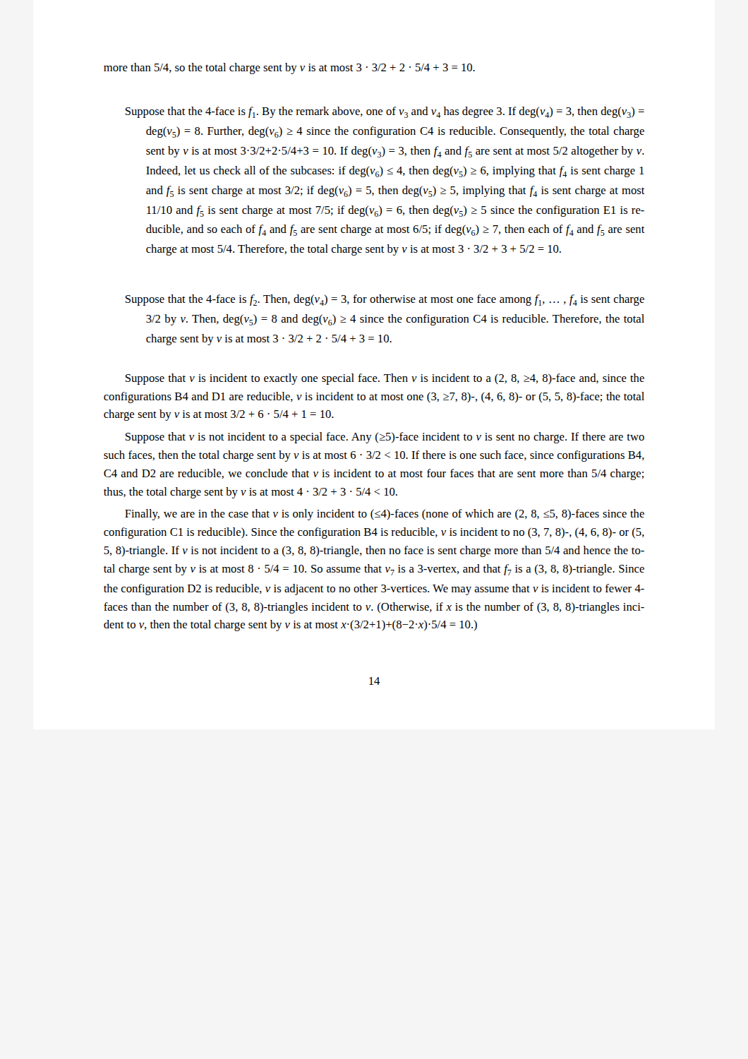more than 5/4, so the total charge sent by v is at most 3 · 3/2 + 2 · 5/4 + 3 = 10.
Suppose that the 4-face is f1. By the remark above, one of v3 and v4 has degree 3. If deg(v4) = 3, then deg(v3) = deg(v5) = 8. Further, deg(v6) ≥ 4 since the configuration C4 is reducible. Consequently, the total charge sent by v is at most 3·3/2+2·5/4+3 = 10. If deg(v3) = 3, then f4 and f5 are sent at most 5/2 altogether by v. Indeed, let us check all of the subcases: if deg(v6) ≤ 4, then deg(v5) ≥ 6, implying that f4 is sent charge 1 and f5 is sent charge at most 3/2; if deg(v6) = 5, then deg(v5) ≥ 5, implying that f4 is sent charge at most 11/10 and f5 is sent charge at most 7/5; if deg(v6) = 6, then deg(v5) ≥ 5 since the configuration E1 is reducible, and so each of f4 and f5 are sent charge at most 6/5; if deg(v6) ≥ 7, then each of f4 and f5 are sent charge at most 5/4. Therefore, the total charge sent by v is at most 3 · 3/2 + 3 + 5/2 = 10.
Suppose that the 4-face is f2. Then, deg(v4) = 3, for otherwise at most one face among f1, … , f4 is sent charge 3/2 by v. Then, deg(v5) = 8 and deg(v6) ≥ 4 since the configuration C4 is reducible. Therefore, the total charge sent by v is at most 3 · 3/2 + 2 · 5/4 + 3 = 10.
Suppose that v is incident to exactly one special face. Then v is incident to a (2, 8, ≥4, 8)-face and, since the configurations B4 and D1 are reducible, v is incident to at most one (3, ≥7, 8)-, (4, 6, 8)- or (5, 5, 8)-face; the total charge sent by v is at most 3/2 + 6 · 5/4 + 1 = 10.
Suppose that v is not incident to a special face. Any (≥5)-face incident to v is sent no charge. If there are two such faces, then the total charge sent by v is at most 6 · 3/2 < 10. If there is one such face, since configurations B4, C4 and D2 are reducible, we conclude that v is incident to at most four faces that are sent more than 5/4 charge; thus, the total charge sent by v is at most 4 · 3/2 + 3 · 5/4 < 10.
Finally, we are in the case that v is only incident to (≤4)-faces (none of which are (2, 8, ≤5, 8)-faces since the configuration C1 is reducible). Since the configuration B4 is reducible, v is incident to no (3, 7, 8)-, (4, 6, 8)- or (5, 5, 8)-triangle. If v is not incident to a (3, 8, 8)-triangle, then no face is sent charge more than 5/4 and hence the total charge sent by v is at most 8 · 5/4 = 10. So assume that v7 is a 3-vertex, and that f7 is a (3, 8, 8)-triangle. Since the configuration D2 is reducible, v is adjacent to no other 3-vertices. We may assume that v is incident to fewer 4-faces than the number of (3, 8, 8)-triangles incident to v. (Otherwise, if x is the number of (3, 8, 8)-triangles incident to v, then the total charge sent by v is at most x·(3/2+1)+(8−2·x)·5/4 = 10.)
14